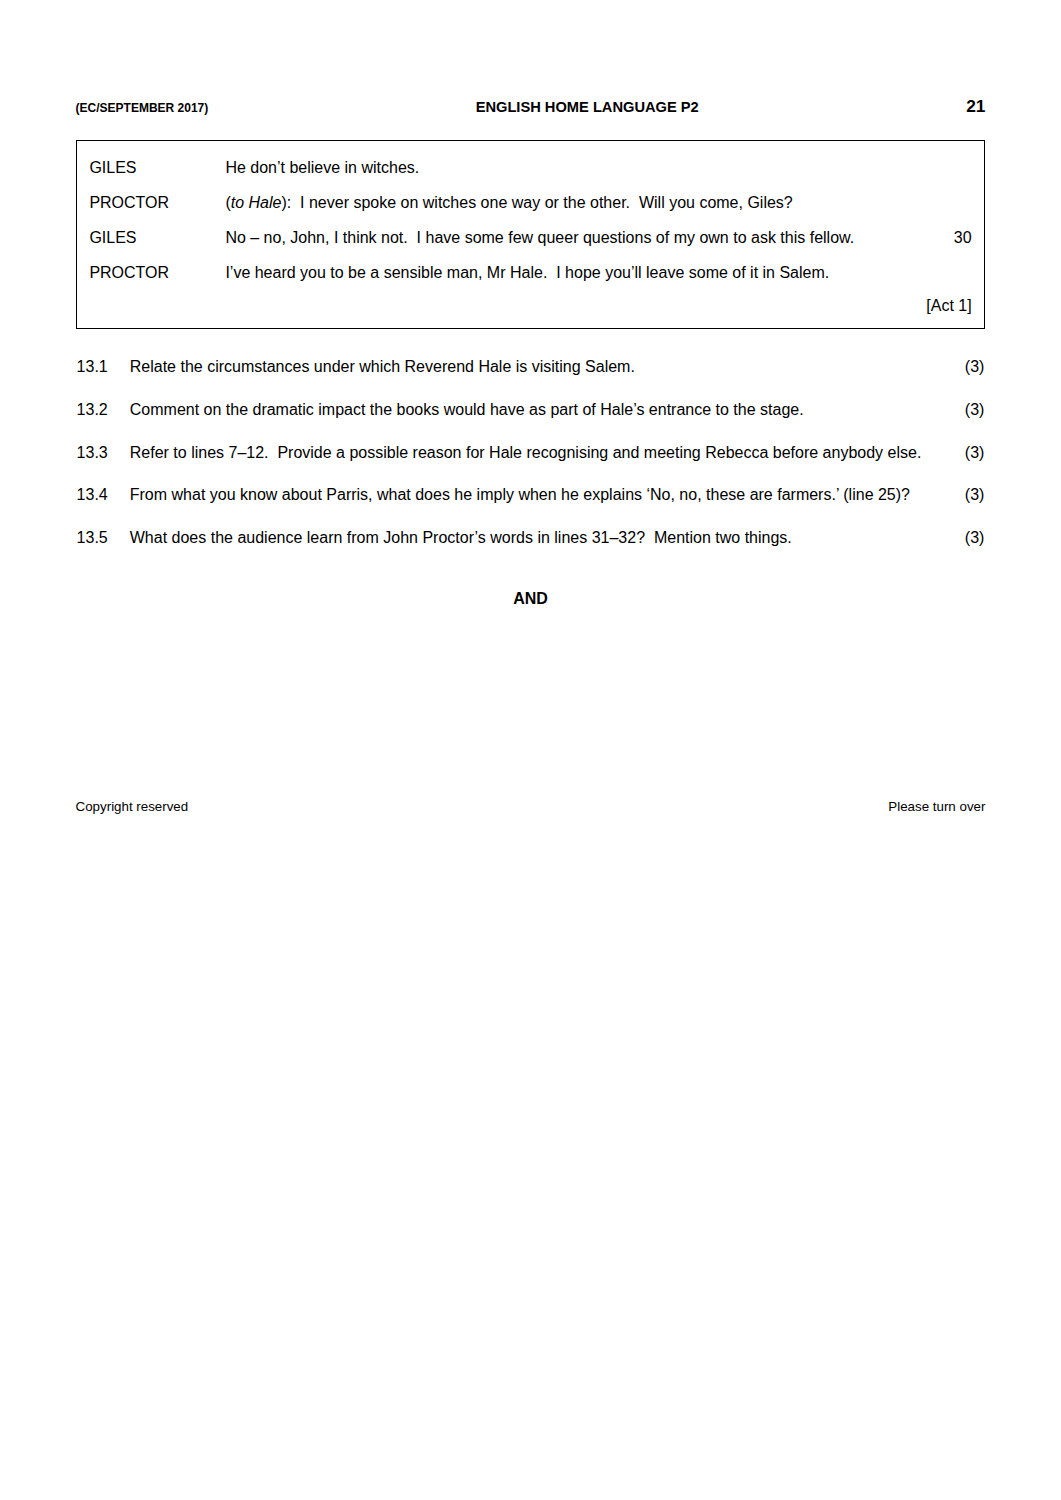(EC/SEPTEMBER 2017) ENGLISH HOME LANGUAGE P2 21
| GILES | He don’t believe in witches. | |
| PROCTOR | ( to Hale ): I never spoke on witches one way or the other. Will you come, Giles? | |
| GILES | No – no, John, I think not. I have some few queer questions of my own to ask this fellow. | 30 |
| PROCTOR | I’ve heard you to be a sensible man, Mr Hale. I hope you’ll leave some of it in Salem. | |
[Act 1]
| 13.1 | Relate the circumstances under which Reverend Hale is visiting Salem. | (3) |
| 13.2 | Comment on the dramatic impact the books would have as part of Hale’s entrance to the stage. | (3) |
| 13.3 | Refer to lines 7–12. Provide a possible reason for Hale recognising and meeting Rebecca before anybody else. | (3) |
| 13.4 | From what you know about Parris, what does he imply when he explains ‘No, no, these are farmers.’ (line 25)? | (3) |
| 13.5 | What does the audience learn from John Proctor’s words in lines 31–32? Mention two things. | (3) |
AND
Copyright reserved Please turn over